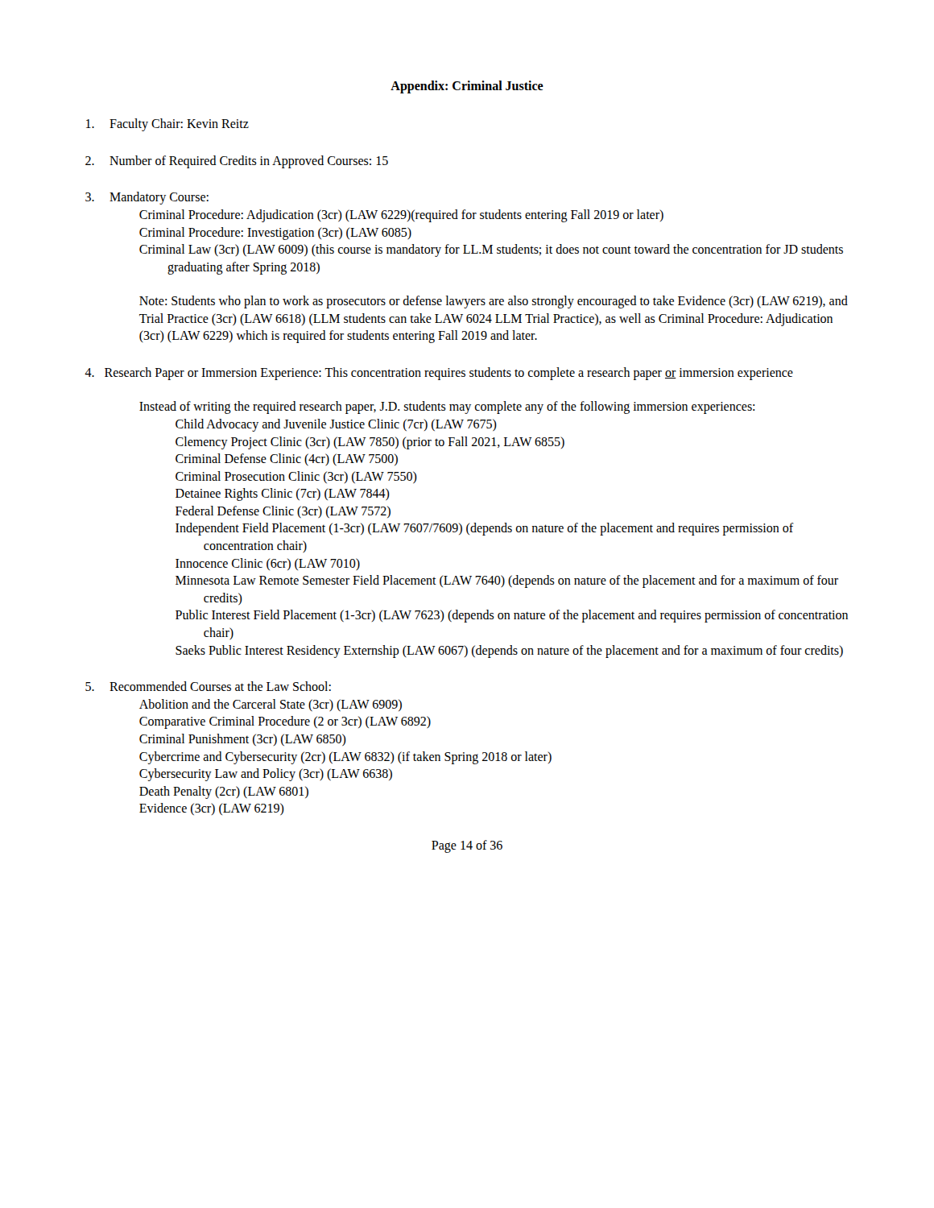Appendix: Criminal Justice
1. Faculty Chair: Kevin Reitz
2. Number of Required Credits in Approved Courses: 15
3. Mandatory Course:
Criminal Procedure: Adjudication (3cr) (LAW 6229)(required for students entering Fall 2019 or later)
Criminal Procedure: Investigation (3cr) (LAW 6085)
Criminal Law (3cr) (LAW 6009) (this course is mandatory for LL.M students; it does not count toward the concentration for JD students graduating after Spring 2018)
Note: Students who plan to work as prosecutors or defense lawyers are also strongly encouraged to take Evidence (3cr) (LAW 6219), and Trial Practice (3cr) (LAW 6618) (LLM students can take LAW 6024 LLM Trial Practice), as well as Criminal Procedure: Adjudication (3cr) (LAW 6229) which is required for students entering Fall 2019 and later.
4. Research Paper or Immersion Experience: This concentration requires students to complete a research paper or immersion experience
Instead of writing the required research paper, J.D. students may complete any of the following immersion experiences:
Child Advocacy and Juvenile Justice Clinic (7cr) (LAW 7675)
Clemency Project Clinic (3cr) (LAW 7850) (prior to Fall 2021, LAW 6855)
Criminal Defense Clinic (4cr) (LAW 7500)
Criminal Prosecution Clinic (3cr) (LAW 7550)
Detainee Rights Clinic (7cr) (LAW 7844)
Federal Defense Clinic (3cr) (LAW 7572)
Independent Field Placement (1-3cr) (LAW 7607/7609) (depends on nature of the placement and requires permission of concentration chair)
Innocence Clinic (6cr) (LAW 7010)
Minnesota Law Remote Semester Field Placement (LAW 7640) (depends on nature of the placement and for a maximum of four credits)
Public Interest Field Placement (1-3cr) (LAW 7623) (depends on nature of the placement and requires permission of concentration chair)
Saeks Public Interest Residency Externship (LAW 6067) (depends on nature of the placement and for a maximum of four credits)
5. Recommended Courses at the Law School:
Abolition and the Carceral State (3cr) (LAW 6909)
Comparative Criminal Procedure (2 or 3cr) (LAW 6892)
Criminal Punishment (3cr) (LAW 6850)
Cybercrime and Cybersecurity (2cr) (LAW 6832) (if taken Spring 2018 or later)
Cybersecurity Law and Policy (3cr) (LAW 6638)
Death Penalty (2cr) (LAW 6801)
Evidence (3cr) (LAW 6219)
Page 14 of 36